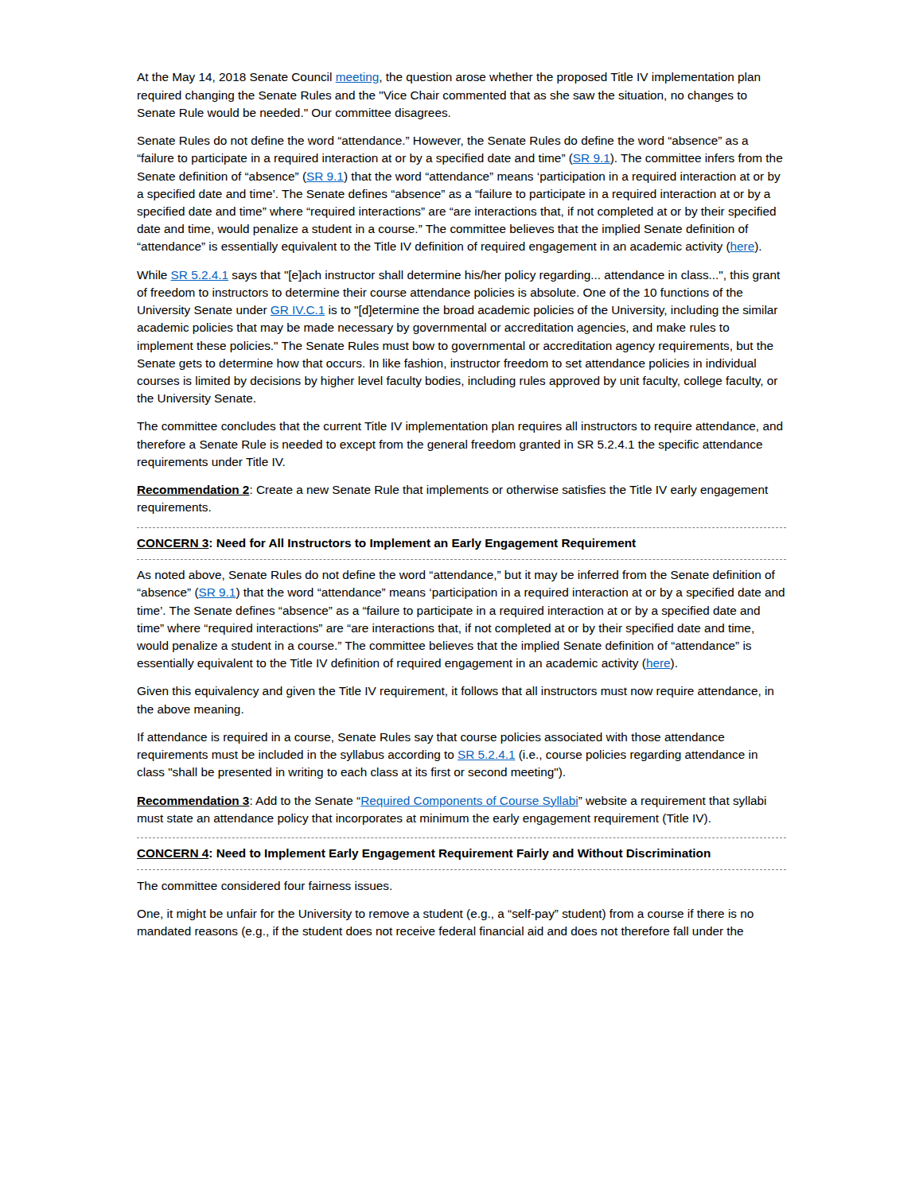At the May 14, 2018 Senate Council meeting, the question arose whether the proposed Title IV implementation plan required changing the Senate Rules and the "Vice Chair commented that as she saw the situation, no changes to Senate Rule would be needed." Our committee disagrees.
Senate Rules do not define the word “attendance.” However, the Senate Rules do define the word “absence” as a “failure to participate in a required interaction at or by a specified date and time” (SR 9.1). The committee infers from the Senate definition of “absence” (SR 9.1) that the word “attendance” means ‘participation in a required interaction at or by a specified date and time’. The Senate defines “absence” as a “failure to participate in a required interaction at or by a specified date and time” where “required interactions” are “are interactions that, if not completed at or by their specified date and time, would penalize a student in a course.” The committee believes that the implied Senate definition of “attendance” is essentially equivalent to the Title IV definition of required engagement in an academic activity (here).
While SR 5.2.4.1 says that "[e]ach instructor shall determine his/her policy regarding... attendance in class...", this grant of freedom to instructors to determine their course attendance policies is absolute. One of the 10 functions of the University Senate under GR IV.C.1 is to "[d]etermine the broad academic policies of the University, including the similar academic policies that may be made necessary by governmental or accreditation agencies, and make rules to implement these policies." The Senate Rules must bow to governmental or accreditation agency requirements, but the Senate gets to determine how that occurs. In like fashion, instructor freedom to set attendance policies in individual courses is limited by decisions by higher level faculty bodies, including rules approved by unit faculty, college faculty, or the University Senate.
The committee concludes that the current Title IV implementation plan requires all instructors to require attendance, and therefore a Senate Rule is needed to except from the general freedom granted in SR 5.2.4.1 the specific attendance requirements under Title IV.
Recommendation 2: Create a new Senate Rule that implements or otherwise satisfies the Title IV early engagement requirements.
CONCERN 3: Need for All Instructors to Implement an Early Engagement Requirement
As noted above, Senate Rules do not define the word “attendance,” but it may be inferred from the Senate definition of “absence” (SR 9.1) that the word “attendance” means ‘participation in a required interaction at or by a specified date and time’. The Senate defines “absence” as a “failure to participate in a required interaction at or by a specified date and time” where “required interactions” are “are interactions that, if not completed at or by their specified date and time, would penalize a student in a course.” The committee believes that the implied Senate definition of “attendance” is essentially equivalent to the Title IV definition of required engagement in an academic activity (here).
Given this equivalency and given the Title IV requirement, it follows that all instructors must now require attendance, in the above meaning.
If attendance is required in a course, Senate Rules say that course policies associated with those attendance requirements must be included in the syllabus according to SR 5.2.4.1 (i.e., course policies regarding attendance in class "shall be presented in writing to each class at its first or second meeting").
Recommendation 3: Add to the Senate “Required Components of Course Syllabi” website a requirement that syllabi must state an attendance policy that incorporates at minimum the early engagement requirement (Title IV).
CONCERN 4: Need to Implement Early Engagement Requirement Fairly and Without Discrimination
The committee considered four fairness issues.
One, it might be unfair for the University to remove a student (e.g., a “self-pay” student) from a course if there is no mandated reasons (e.g., if the student does not receive federal financial aid and does not therefore fall under the